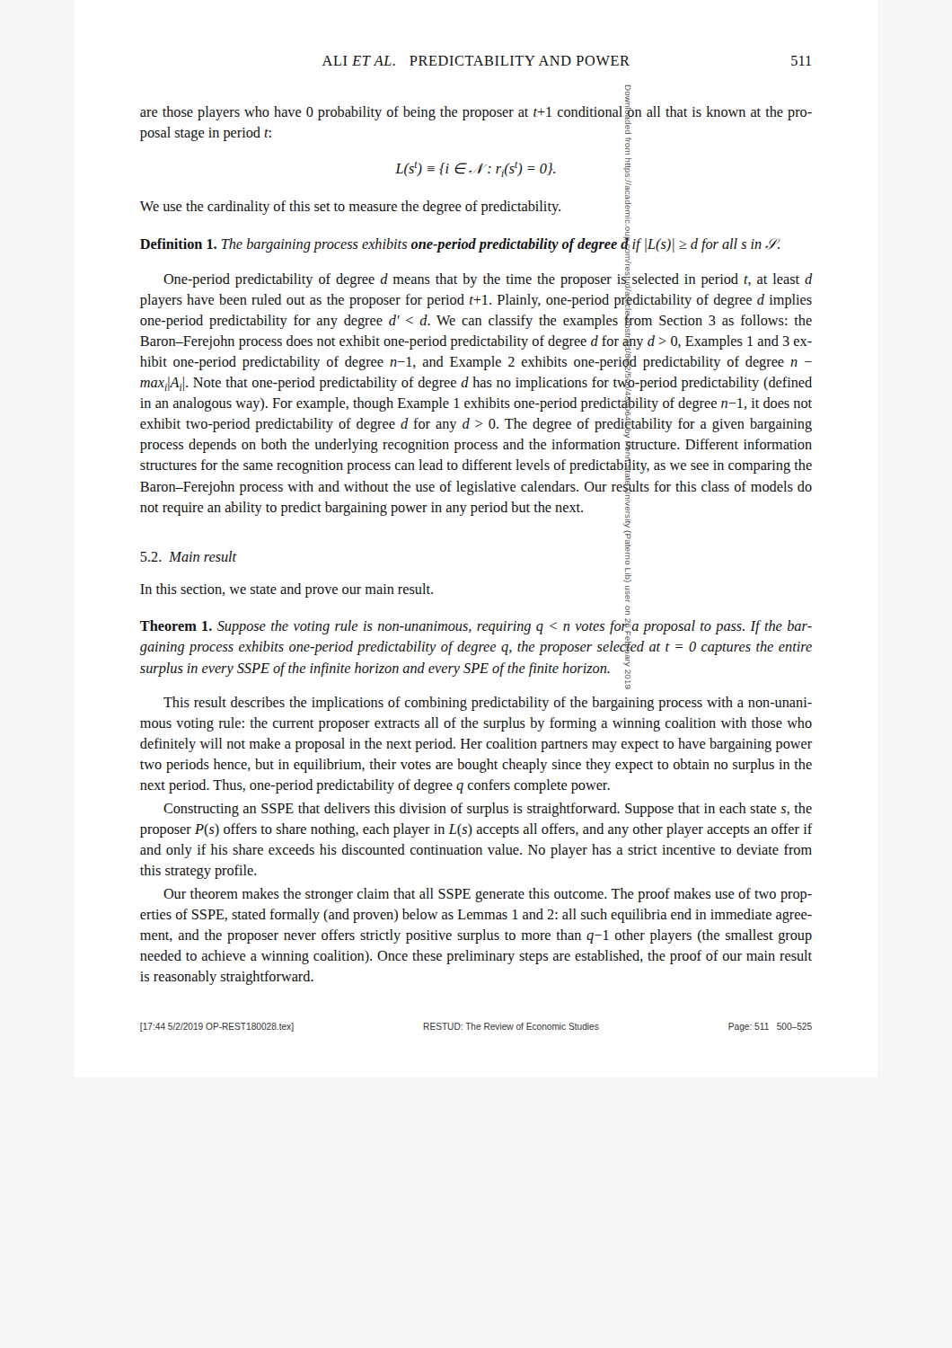Downloaded from https://academic.oup.com/restud/article-abstract/86/2/500/4840643 by Penn State University (Paterno Lib) user on 26 February 2019
ALI ET AL. PREDICTABILITY AND POWER 511
are those players who have 0 probability of being the proposer at t+1 conditional on all that is known at the proposal stage in period t:
L(st) ≡ {i ∈ 𝒩 : ri(st) = 0}.
We use the cardinality of this set to measure the degree of predictability.
Definition 1. The bargaining process exhibits one-period predictability of degree d if |L(s)| ≥ d for all s in 𝒮.
One-period predictability of degree d means that by the time the proposer is selected in period t, at least d players have been ruled out as the proposer for period t+1. Plainly, one-period predictability of degree d implies one-period predictability for any degree d′ < d. We can classify the examples from Section 3 as follows: the Baron–Ferejohn process does not exhibit one-period predictability of degree d for any d > 0, Examples 1 and 3 exhibit one-period predictability of degree n−1, and Example 2 exhibits one-period predictability of degree n − maxi|Ai|. Note that one-period predictability of degree d has no implications for two-period predictability (defined in an analogous way). For example, though Example 1 exhibits one-period predictability of degree n−1, it does not exhibit two-period predictability of degree d for any d > 0. The degree of predictability for a given bargaining process depends on both the underlying recognition process and the information structure. Different information structures for the same recognition process can lead to different levels of predictability, as we see in comparing the Baron–Ferejohn process with and without the use of legislative calendars. Our results for this class of models do not require an ability to predict bargaining power in any period but the next.
5.2. Main result
In this section, we state and prove our main result.
Theorem 1. Suppose the voting rule is non-unanimous, requiring q < n votes for a proposal to pass. If the bargaining process exhibits one-period predictability of degree q, the proposer selected at t = 0 captures the entire surplus in every SSPE of the infinite horizon and every SPE of the finite horizon.
This result describes the implications of combining predictability of the bargaining process with a non-unanimous voting rule: the current proposer extracts all of the surplus by forming a winning coalition with those who definitely will not make a proposal in the next period. Her coalition partners may expect to have bargaining power two periods hence, but in equilibrium, their votes are bought cheaply since they expect to obtain no surplus in the next period. Thus, one-period predictability of degree q confers complete power.
Constructing an SSPE that delivers this division of surplus is straightforward. Suppose that in each state s, the proposer P(s) offers to share nothing, each player in L(s) accepts all offers, and any other player accepts an offer if and only if his share exceeds his discounted continuation value. No player has a strict incentive to deviate from this strategy profile.
Our theorem makes the stronger claim that all SSPE generate this outcome. The proof makes use of two properties of SSPE, stated formally (and proven) below as Lemmas 1 and 2: all such equilibria end in immediate agreement, and the proposer never offers strictly positive surplus to more than q−1 other players (the smallest group needed to achieve a winning coalition). Once these preliminary steps are established, the proof of our main result is reasonably straightforward.
[17:44 5/2/2019 OP-REST180028.tex] RESTUD: The Review of Economic Studies Page: 511 500–525